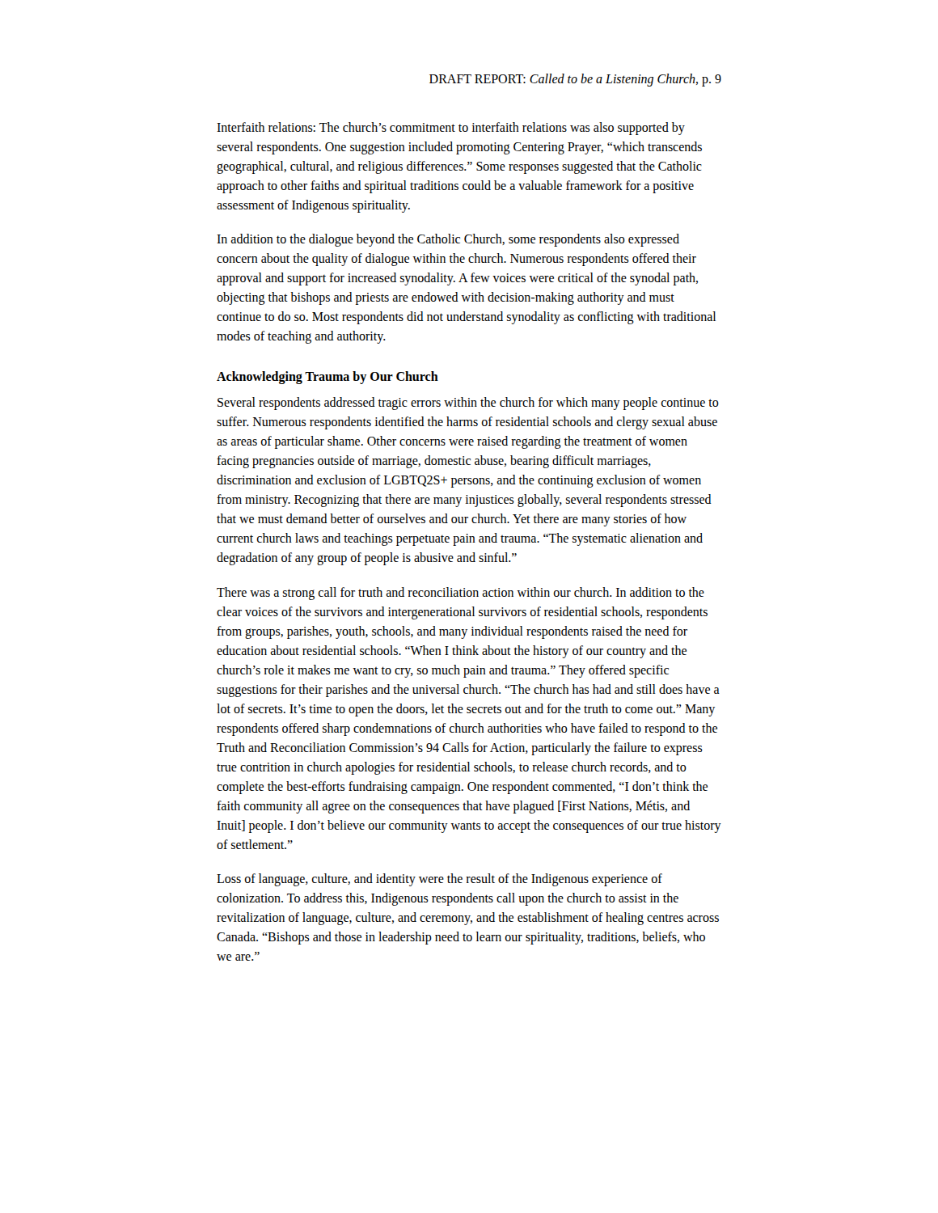DRAFT REPORT: Called to be a Listening Church, p. 9
Interfaith relations: The church’s commitment to interfaith relations was also supported by several respondents. One suggestion included promoting Centering Prayer, “which transcends geographical, cultural, and religious differences.” Some responses suggested that the Catholic approach to other faiths and spiritual traditions could be a valuable framework for a positive assessment of Indigenous spirituality.
In addition to the dialogue beyond the Catholic Church, some respondents also expressed concern about the quality of dialogue within the church. Numerous respondents offered their approval and support for increased synodality. A few voices were critical of the synodal path, objecting that bishops and priests are endowed with decision-making authority and must continue to do so. Most respondents did not understand synodality as conflicting with traditional modes of teaching and authority.
Acknowledging Trauma by Our Church
Several respondents addressed tragic errors within the church for which many people continue to suffer. Numerous respondents identified the harms of residential schools and clergy sexual abuse as areas of particular shame. Other concerns were raised regarding the treatment of women facing pregnancies outside of marriage, domestic abuse, bearing difficult marriages, discrimination and exclusion of LGBTQ2S+ persons, and the continuing exclusion of women from ministry. Recognizing that there are many injustices globally, several respondents stressed that we must demand better of ourselves and our church. Yet there are many stories of how current church laws and teachings perpetuate pain and trauma. “The systematic alienation and degradation of any group of people is abusive and sinful.”
There was a strong call for truth and reconciliation action within our church. In addition to the clear voices of the survivors and intergenerational survivors of residential schools, respondents from groups, parishes, youth, schools, and many individual respondents raised the need for education about residential schools. “When I think about the history of our country and the church’s role it makes me want to cry, so much pain and trauma.” They offered specific suggestions for their parishes and the universal church. “The church has had and still does have a lot of secrets. It’s time to open the doors, let the secrets out and for the truth to come out.” Many respondents offered sharp condemnations of church authorities who have failed to respond to the Truth and Reconciliation Commission’s 94 Calls for Action, particularly the failure to express true contrition in church apologies for residential schools, to release church records, and to complete the best-efforts fundraising campaign. One respondent commented, “I don’t think the faith community all agree on the consequences that have plagued [First Nations, Métis, and Inuit] people. I don’t believe our community wants to accept the consequences of our true history of settlement.”
Loss of language, culture, and identity were the result of the Indigenous experience of colonization. To address this, Indigenous respondents call upon the church to assist in the revitalization of language, culture, and ceremony, and the establishment of healing centres across Canada. “Bishops and those in leadership need to learn our spirituality, traditions, beliefs, who we are.”